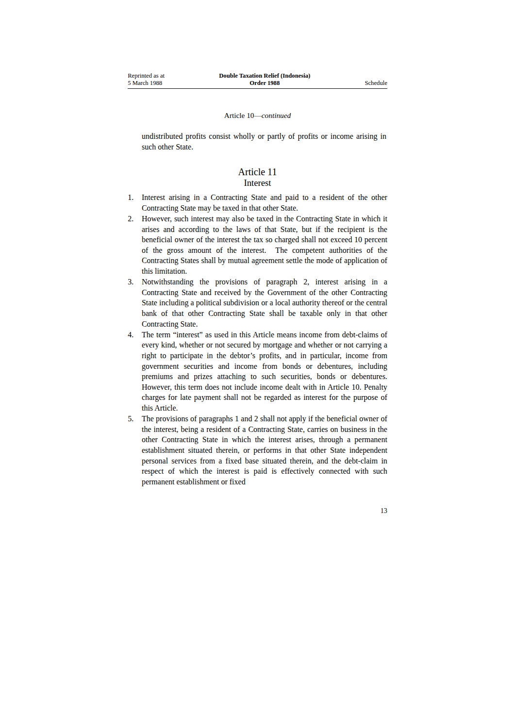Reprinted as at
5 March 1988
Double Taxation Relief (Indonesia)
Order 1988
Schedule
Article 10—continued
undistributed profits consist wholly or partly of profits or income arising in such other State.
Article 11
Interest
1. Interest arising in a Contracting State and paid to a resident of the other Contracting State may be taxed in that other State.
2. However, such interest may also be taxed in the Contracting State in which it arises and according to the laws of that State, but if the recipient is the beneficial owner of the interest the tax so charged shall not exceed 10 percent of the gross amount of the interest. The competent authorities of the Contracting States shall by mutual agreement settle the mode of application of this limitation.
3. Notwithstanding the provisions of paragraph 2, interest arising in a Contracting State and received by the Government of the other Contracting State including a political subdivision or a local authority thereof or the central bank of that other Contracting State shall be taxable only in that other Contracting State.
4. The term “interest” as used in this Article means income from debt-claims of every kind, whether or not secured by mortgage and whether or not carrying a right to participate in the debtor’s profits, and in particular, income from government securities and income from bonds or debentures, including premiums and prizes attaching to such securities, bonds or debentures. However, this term does not include income dealt with in Article 10. Penalty charges for late payment shall not be regarded as interest for the purpose of this Article.
5. The provisions of paragraphs 1 and 2 shall not apply if the beneficial owner of the interest, being a resident of a Contracting State, carries on business in the other Contracting State in which the interest arises, through a permanent establishment situated therein, or performs in that other State independent personal services from a fixed base situated therein, and the debt-claim in respect of which the interest is paid is effectively connected with such permanent establishment or fixed
13